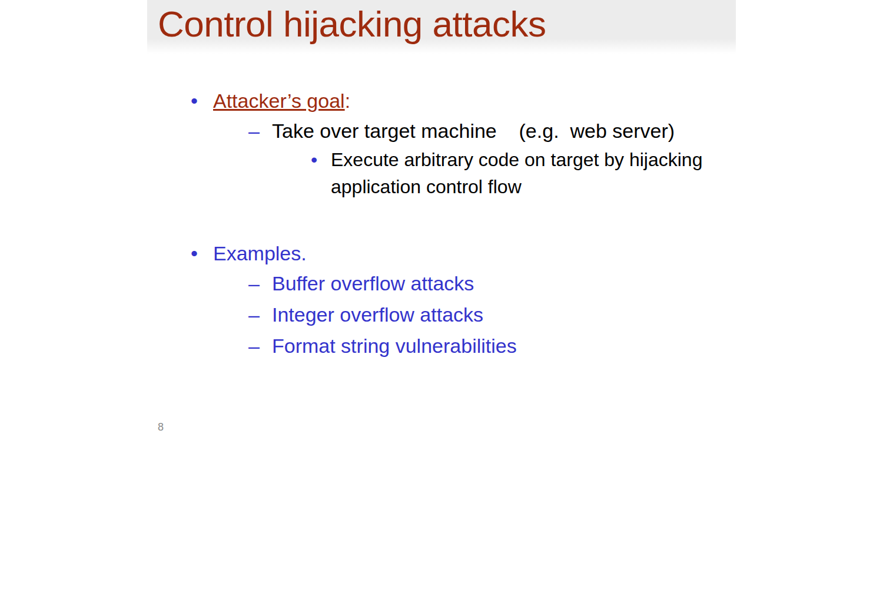Control hijacking attacks
Attacker’s goal:
Take over target machine (e.g. web server)
Execute arbitrary code on target by hijacking application control flow
Examples.
Buffer overflow attacks
Integer overflow attacks
Format string vulnerabilities
8